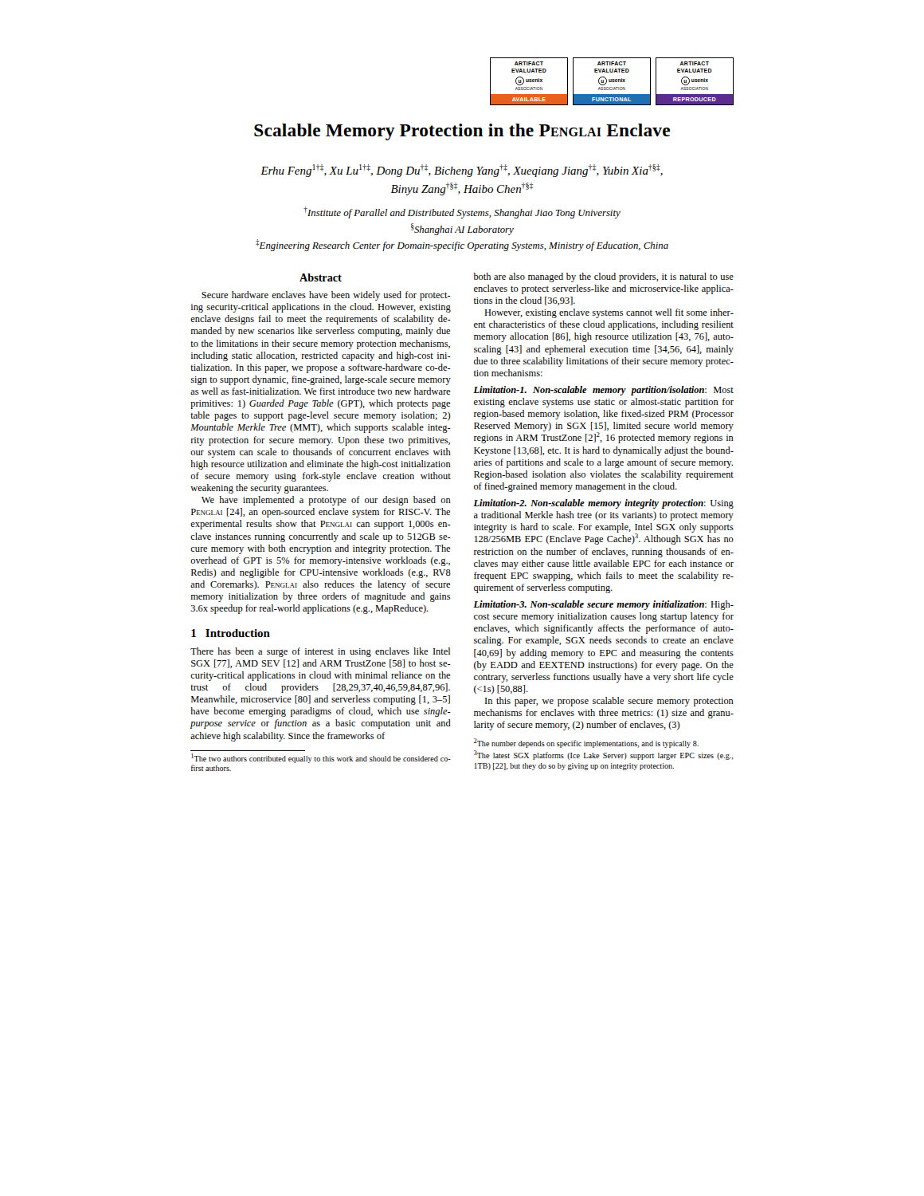ARTIFACT
EVALUATED
uusenix
ASSOCIATION
AVAILABLE
ARTIFACT
EVALUATED
uusenix
ASSOCIATION
FUNCTIONAL
ARTIFACT
EVALUATED
uusenix
ASSOCIATION
REPRODUCED
Scalable Memory Protection in the Penglai Enclave
Erhu Feng1†‡, Xu Lu1†‡, Dong Du†‡, Bicheng Yang†‡, Xueqiang Jiang†‡, Yubin Xia†§‡,
Binyu Zang†§‡, Haibo Chen†§‡
†Institute of Parallel and Distributed Systems, Shanghai Jiao Tong University
§Shanghai AI Laboratory
‡Engineering Research Center for Domain-specific Operating Systems, Ministry of Education, China
Abstract
Secure hardware enclaves have been widely used for protecting security-critical applications in the cloud. However, existing enclave designs fail to meet the requirements of scalability demanded by new scenarios like serverless computing, mainly due to the limitations in their secure memory protection mechanisms, including static allocation, restricted capacity and high-cost initialization. In this paper, we propose a software-hardware co-design to support dynamic, fine-grained, large-scale secure memory as well as fast-initialization. We first introduce two new hardware primitives: 1) Guarded Page Table (GPT), which protects page table pages to support page-level secure memory isolation; 2) Mountable Merkle Tree (MMT), which supports scalable integrity protection for secure memory. Upon these two primitives, our system can scale to thousands of concurrent enclaves with high resource utilization and eliminate the high-cost initialization of secure memory using fork-style enclave creation without weakening the security guarantees.
We have implemented a prototype of our design based on Penglai [24], an open-sourced enclave system for RISC-V. The experimental results show that Penglai can support 1,000s enclave instances running concurrently and scale up to 512GB secure memory with both encryption and integrity protection. The overhead of GPT is 5% for memory-intensive workloads (e.g., Redis) and negligible for CPU-intensive workloads (e.g., RV8 and Coremarks). Penglai also reduces the latency of secure memory initialization by three orders of magnitude and gains 3.6x speedup for real-world applications (e.g., MapReduce).
1 Introduction
There has been a surge of interest in using enclaves like Intel SGX [77], AMD SEV [12] and ARM TrustZone [58] to host security-critical applications in cloud with minimal reliance on the trust of cloud providers [28,29,37,40,46,59,84,87,96]. Meanwhile, microservice [80] and serverless computing [1, 3–5] have become emerging paradigms of cloud, which use single-purpose service or function as a basic computation unit and achieve high scalability. Since the frameworks of
1The two authors contributed equally to this work and should be considered co-first authors.
both are also managed by the cloud providers, it is natural to use enclaves to protect serverless-like and microservice-like applications in the cloud [36,93].
However, existing enclave systems cannot well fit some inherent characteristics of these cloud applications, including resilient memory allocation [86], high resource utilization [43, 76], auto-scaling [43] and ephemeral execution time [34,56, 64], mainly due to three scalability limitations of their secure memory protection mechanisms:
Limitation-1. Non-scalable memory partition/isolation: Most existing enclave systems use static or almost-static partition for region-based memory isolation, like fixed-sized PRM (Processor Reserved Memory) in SGX [15], limited secure world memory regions in ARM TrustZone [2]2, 16 protected memory regions in Keystone [13,68], etc. It is hard to dynamically adjust the boundaries of partitions and scale to a large amount of secure memory. Region-based isolation also violates the scalability requirement of fined-grained memory management in the cloud.
Limitation-2. Non-scalable memory integrity protection: Using a traditional Merkle hash tree (or its variants) to protect memory integrity is hard to scale. For example, Intel SGX only supports 128/256MB EPC (Enclave Page Cache)3. Although SGX has no restriction on the number of enclaves, running thousands of enclaves may either cause little available EPC for each instance or frequent EPC swapping, which fails to meet the scalability requirement of serverless computing.
Limitation-3. Non-scalable secure memory initialization: High-cost secure memory initialization causes long startup latency for enclaves, which significantly affects the performance of auto-scaling. For example, SGX needs seconds to create an enclave [40,69] by adding memory to EPC and measuring the contents (by EADD and EEXTEND instructions) for every page. On the contrary, serverless functions usually have a very short life cycle (<1s) [50,88].
In this paper, we propose scalable secure memory protection mechanisms for enclaves with three metrics: (1) size and granularity of secure memory, (2) number of enclaves, (3)
2The number depends on specific implementations, and is typically 8.
3The latest SGX platforms (Ice Lake Server) support larger EPC sizes (e.g., 1TB) [22], but they do so by giving up on integrity protection.